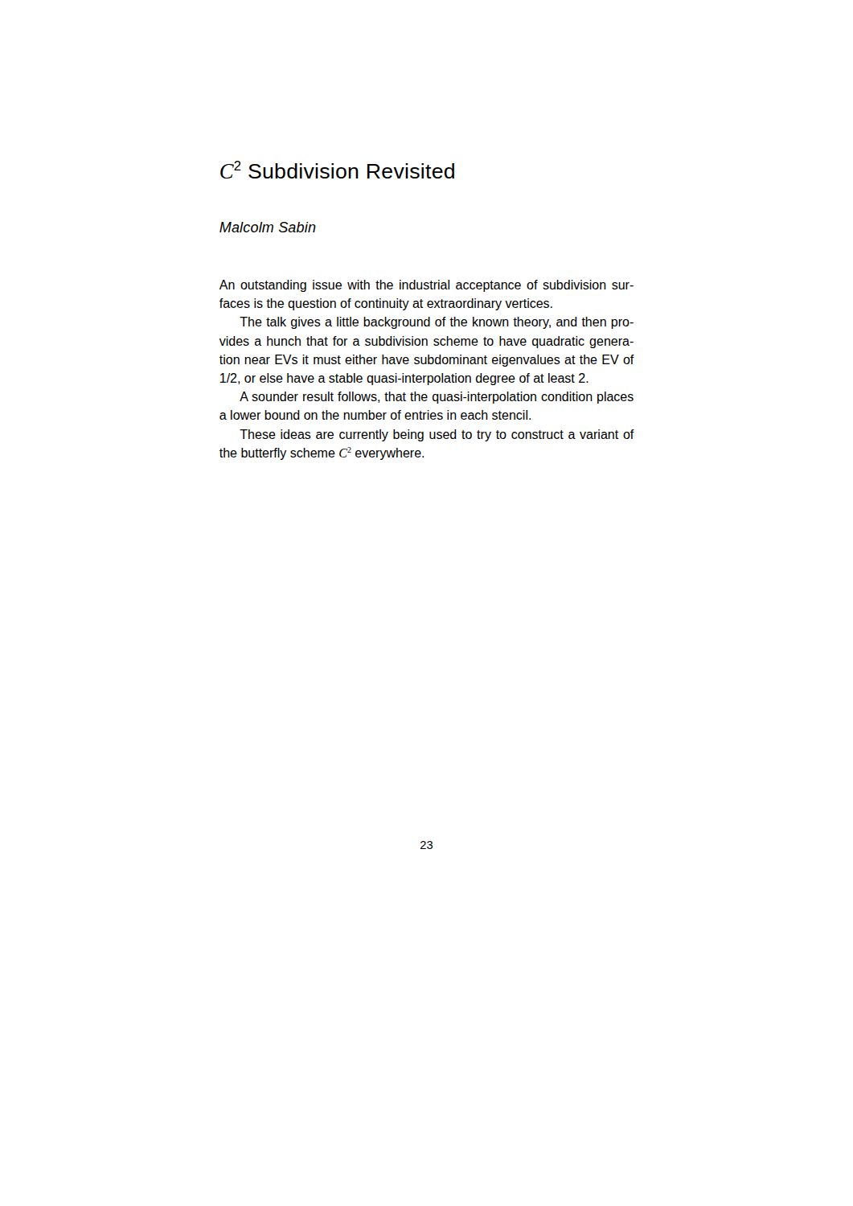C2 Subdivision Revisited
Malcolm Sabin
An outstanding issue with the industrial acceptance of subdivision surfaces is the question of continuity at extraordinary vertices.
The talk gives a little background of the known theory, and then provides a hunch that for a subdivision scheme to have quadratic generation near EVs it must either have subdominant eigenvalues at the EV of 1/2, or else have a stable quasi-interpolation degree of at least 2.
A sounder result follows, that the quasi-interpolation condition places a lower bound on the number of entries in each stencil.
These ideas are currently being used to try to construct a variant of the butterfly scheme C2 everywhere.
23